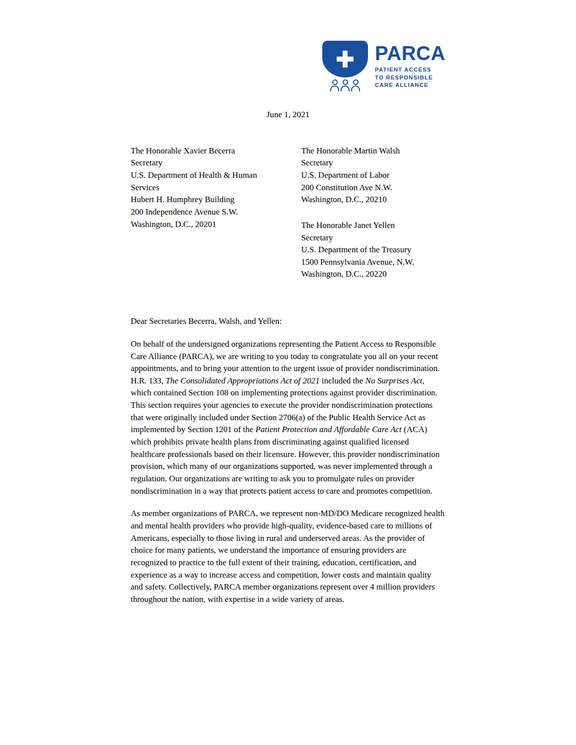PARCA
PATIENT ACCESS TO RESPONSIBLE CARE ALLIANCE
June 1, 2021
The Honorable Xavier Becerra
Secretary
U.S. Department of Health & Human
Services
Hubert H. Humphrey Building
200 Independence Avenue S.W.
Washington, D.C., 20201
The Honorable Martin Walsh
Secretary
U.S. Department of Labor
200 Constitution Ave N.W.
Washington, D.C., 20210
The Honorable Janet Yellen
Secretary
U.S. Department of the Treasury
1500 Pennsylvania Avenue, N.W.
Washington, D.C., 20220
Dear Secretaries Becerra, Walsh, and Yellen:
On behalf of the undersigned organizations representing the Patient Access to Responsible Care Alliance (PARCA), we are writing to you today to congratulate you all on your recent appointments, and to bring your attention to the urgent issue of provider nondiscrimination. H.R. 133, The Consolidated Appropriations Act of 2021 included the No Surprises Act, which contained Section 108 on implementing protections against provider discrimination. This section requires your agencies to execute the provider nondiscrimination protections that were originally included under Section 2706(a) of the Public Health Service Act as implemented by Section 1201 of the Patient Protection and Affordable Care Act (ACA) which prohibits private health plans from discriminating against qualified licensed healthcare professionals based on their licensure. However, this provider nondiscrimination provision, which many of our organizations supported, was never implemented through a regulation. Our organizations are writing to ask you to promulgate rules on provider nondiscrimination in a way that protects patient access to care and promotes competition.
As member organizations of PARCA, we represent non-MD/DO Medicare recognized health and mental health providers who provide high-quality, evidence-based care to millions of Americans, especially to those living in rural and underserved areas. As the provider of choice for many patients, we understand the importance of ensuring providers are recognized to practice to the full extent of their training, education, certification, and experience as a way to increase access and competition, lower costs and maintain quality and safety. Collectively, PARCA member organizations represent over 4 million providers throughout the nation, with expertise in a wide variety of areas.